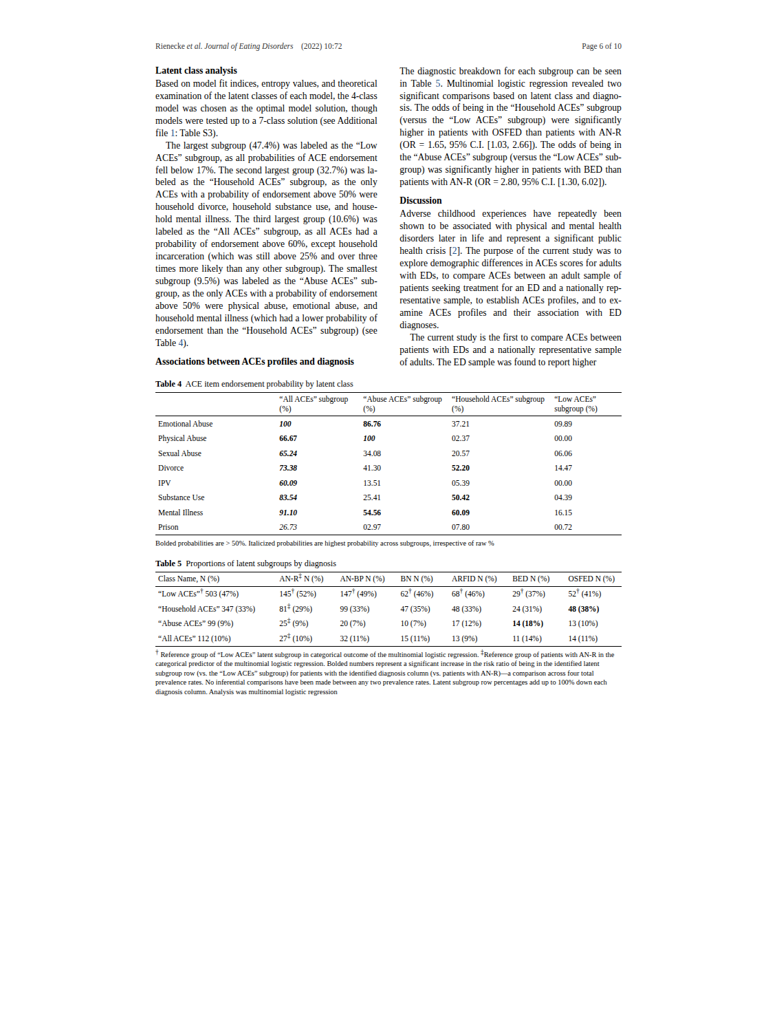Rienecke et al. Journal of Eating Disorders (2022) 10:72
Page 6 of 10
Latent class analysis
Based on model fit indices, entropy values, and theoretical examination of the latent classes of each model, the 4-class model was chosen as the optimal model solution, though models were tested up to a 7-class solution (see Additional file 1: Table S3).
The largest subgroup (47.4%) was labeled as the “Low ACEs” subgroup, as all probabilities of ACE endorsement fell below 17%. The second largest group (32.7%) was labeled as the “Household ACEs” subgroup, as the only ACEs with a probability of endorsement above 50% were household divorce, household substance use, and household mental illness. The third largest group (10.6%) was labeled as the “All ACEs” subgroup, as all ACEs had a probability of endorsement above 60%, except household incarceration (which was still above 25% and over three times more likely than any other subgroup). The smallest subgroup (9.5%) was labeled as the “Abuse ACEs” subgroup, as the only ACEs with a probability of endorsement above 50% were physical abuse, emotional abuse, and household mental illness (which had a lower probability of endorsement than the “Household ACEs” subgroup) (see Table 4).
Associations between ACEs profiles and diagnosis
The diagnostic breakdown for each subgroup can be seen in Table 5. Multinomial logistic regression revealed two significant comparisons based on latent class and diagnosis. The odds of being in the “Household ACEs” subgroup (versus the “Low ACEs” subgroup) were significantly higher in patients with OSFED than patients with AN-R (OR = 1.65, 95% C.I. [1.03, 2.66]). The odds of being in the “Abuse ACEs” subgroup (versus the “Low ACEs” subgroup) was significantly higher in patients with BED than patients with AN-R (OR = 2.80, 95% C.I. [1.30, 6.02]).
Discussion
Adverse childhood experiences have repeatedly been shown to be associated with physical and mental health disorders later in life and represent a significant public health crisis [2]. The purpose of the current study was to explore demographic differences in ACEs scores for adults with EDs, to compare ACEs between an adult sample of patients seeking treatment for an ED and a nationally representative sample, to establish ACEs profiles, and to examine ACEs profiles and their association with ED diagnoses.
The current study is the first to compare ACEs between patients with EDs and a nationally representative sample of adults. The ED sample was found to report higher
Table 4 ACE item endorsement probability by latent class
| | “All ACEs” subgroup (%) | “Abuse ACEs” subgroup (%) | “Household ACEs” subgroup (%) | “Low ACEs” subgroup (%) |
| --- | --- | --- | --- | --- |
| Emotional Abuse | 100 | 86.76 | 37.21 | 09.89 |
| Physical Abuse | 66.67 | 100 | 02.37 | 00.00 |
| Sexual Abuse | 65.24 | 34.08 | 20.57 | 06.06 |
| Divorce | 73.38 | 41.30 | 52.20 | 14.47 |
| IPV | 60.09 | 13.51 | 05.39 | 00.00 |
| Substance Use | 83.54 | 25.41 | 50.42 | 04.39 |
| Mental Illness | 91.10 | 54.56 | 60.09 | 16.15 |
| Prison | 26.73 | 02.97 | 07.80 | 00.72 |
Bolded probabilities are > 50%. Italicized probabilities are highest probability across subgroups, irrespective of raw %
Table 5 Proportions of latent subgroups by diagnosis
| Class Name, N (%) | AN-R ‡ N (%) | AN-BP N (%) | BN N (%) | ARFID N (%) | BED N (%) | OSFED N (%) |
| --- | --- | --- | --- | --- | --- | --- |
| “Low ACEs” † 503 (47%) | 145 † (52%) | 147 † (49%) | 62 † (46%) | 68 † (46%) | 29 † (37%) | 52 † (41%) |
| “Household ACEs” 347 (33%) | 81 ‡ (29%) | 99 (33%) | 47 (35%) | 48 (33%) | 24 (31%) | 48 (38%) |
| “Abuse ACEs” 99 (9%) | 25 ‡ (9%) | 20 (7%) | 10 (7%) | 17 (12%) | 14 (18%) | 13 (10%) |
| “All ACEs” 112 (10%) | 27 ‡ (10%) | 32 (11%) | 15 (11%) | 13 (9%) | 11 (14%) | 14 (11%) |
† Reference group of “Low ACEs” latent subgroup in categorical outcome of the multinomial logistic regression. ‡Reference group of patients with AN-R in the categorical predictor of the multinomial logistic regression. Bolded numbers represent a significant increase in the risk ratio of being in the identified latent subgroup row (vs. the “Low ACEs” subgroup) for patients with the identified diagnosis column (vs. patients with AN-R)—a comparison across four total prevalence rates. No inferential comparisons have been made between any two prevalence rates. Latent subgroup row percentages add up to 100% down each diagnosis column. Analysis was multinomial logistic regression